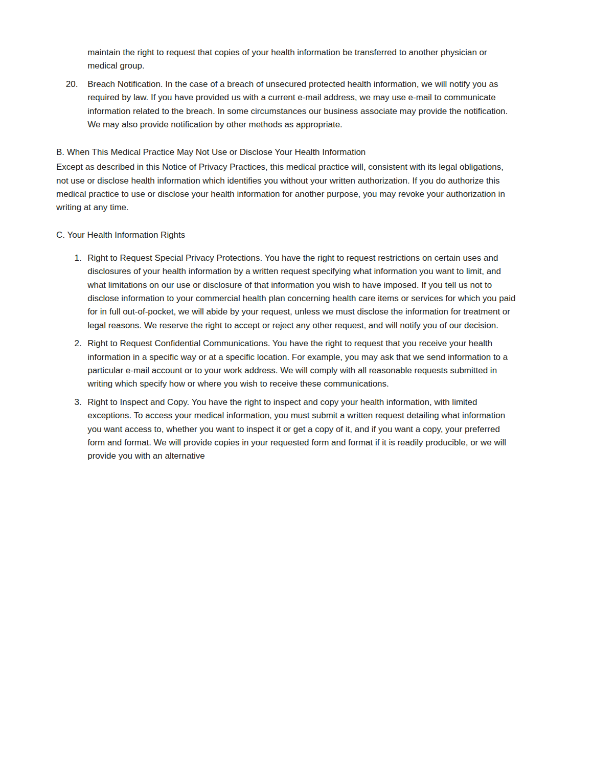maintain the right to request that copies of your health information be transferred to another physician or medical group.
Breach Notification. In the case of a breach of unsecured protected health information, we will notify you as required by law. If you have provided us with a current e-mail address, we may use e-mail to communicate information related to the breach. In some circumstances our business associate may provide the notification. We may also provide notification by other methods as appropriate.
B. When This Medical Practice May Not Use or Disclose Your Health Information
Except as described in this Notice of Privacy Practices, this medical practice will, consistent with its legal obligations, not use or disclose health information which identifies you without your written authorization. If you do authorize this medical practice to use or disclose your health information for another purpose, you may revoke your authorization in writing at any time.
C. Your Health Information Rights
Right to Request Special Privacy Protections. You have the right to request restrictions on certain uses and disclosures of your health information by a written request specifying what information you want to limit, and what limitations on our use or disclosure of that information you wish to have imposed. If you tell us not to disclose information to your commercial health plan concerning health care items or services for which you paid for in full out-of-pocket, we will abide by your request, unless we must disclose the information for treatment or legal reasons. We reserve the right to accept or reject any other request, and will notify you of our decision.
Right to Request Confidential Communications. You have the right to request that you receive your health information in a specific way or at a specific location. For example, you may ask that we send information to a particular e-mail account or to your work address. We will comply with all reasonable requests submitted in writing which specify how or where you wish to receive these communications.
Right to Inspect and Copy. You have the right to inspect and copy your health information, with limited exceptions. To access your medical information, you must submit a written request detailing what information you want access to, whether you want to inspect it or get a copy of it, and if you want a copy, your preferred form and format. We will provide copies in your requested form and format if it is readily producible, or we will provide you with an alternative